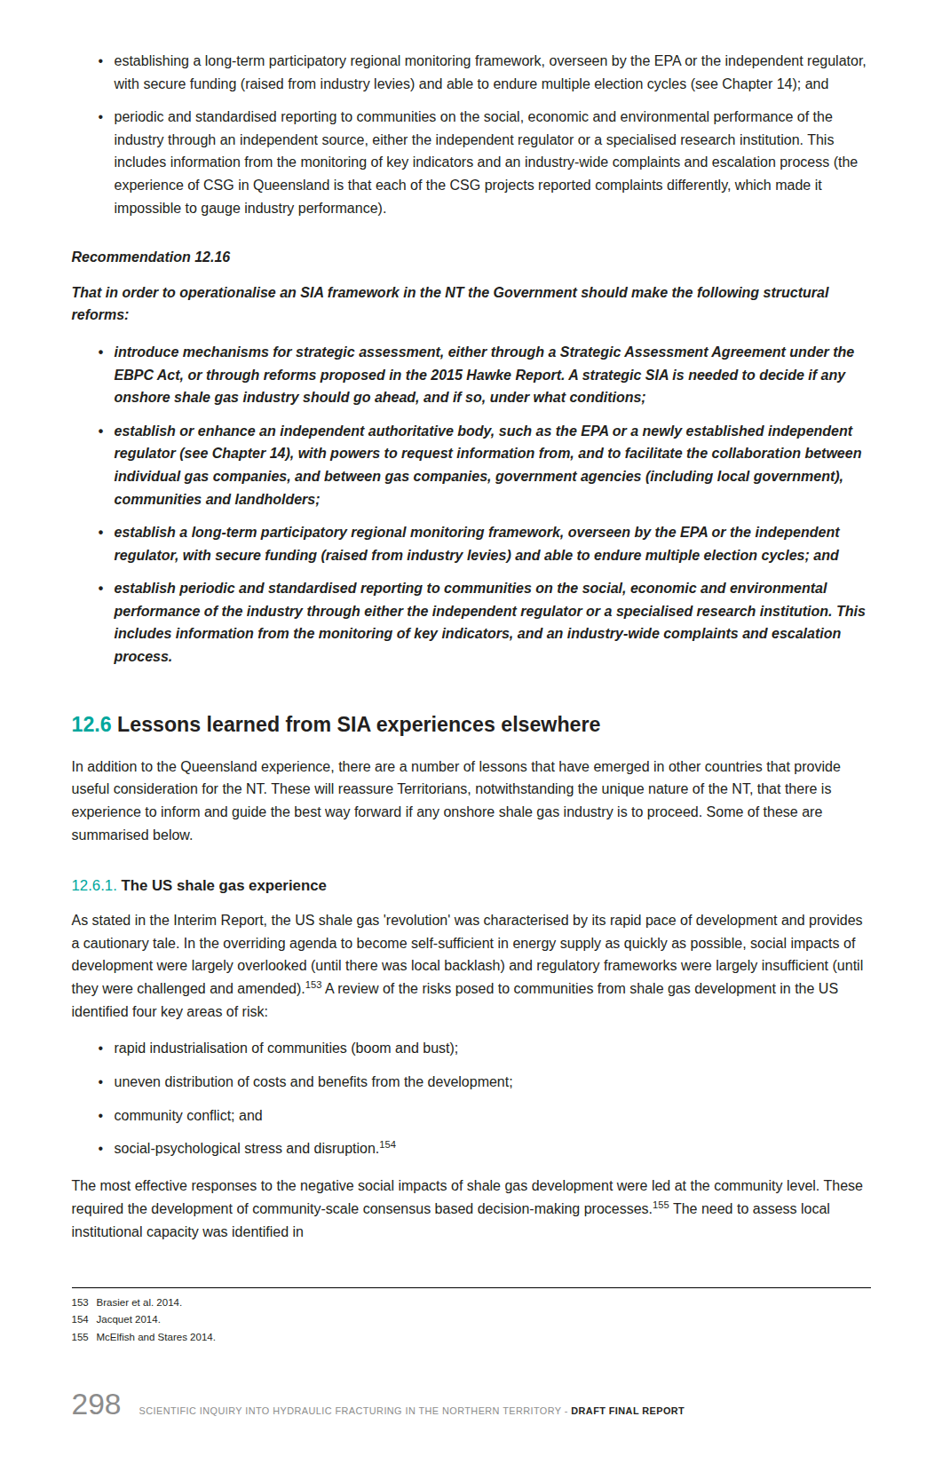establishing a long-term participatory regional monitoring framework, overseen by the EPA or the independent regulator, with secure funding (raised from industry levies) and able to endure multiple election cycles (see Chapter 14); and
periodic and standardised reporting to communities on the social, economic and environmental performance of the industry through an independent source, either the independent regulator or a specialised research institution. This includes information from the monitoring of key indicators and an industry-wide complaints and escalation process (the experience of CSG in Queensland is that each of the CSG projects reported complaints differently, which made it impossible to gauge industry performance).
Recommendation 12.16
That in order to operationalise an SIA framework in the NT the Government should make the following structural reforms:
introduce mechanisms for strategic assessment, either through a Strategic Assessment Agreement under the EBPC Act, or through reforms proposed in the 2015 Hawke Report. A strategic SIA is needed to decide if any onshore shale gas industry should go ahead, and if so, under what conditions;
establish or enhance an independent authoritative body, such as the EPA or a newly established independent regulator (see Chapter 14), with powers to request information from, and to facilitate the collaboration between individual gas companies, and between gas companies, government agencies (including local government), communities and landholders;
establish a long-term participatory regional monitoring framework, overseen by the EPA or the independent regulator, with secure funding (raised from industry levies) and able to endure multiple election cycles; and
establish periodic and standardised reporting to communities on the social, economic and environmental performance of the industry through either the independent regulator or a specialised research institution. This includes information from the monitoring of key indicators, and an industry-wide complaints and escalation process.
12.6 Lessons learned from SIA experiences elsewhere
In addition to the Queensland experience, there are a number of lessons that have emerged in other countries that provide useful consideration for the NT. These will reassure Territorians, notwithstanding the unique nature of the NT, that there is experience to inform and guide the best way forward if any onshore shale gas industry is to proceed. Some of these are summarised below.
12.6.1. The US shale gas experience
As stated in the Interim Report, the US shale gas 'revolution' was characterised by its rapid pace of development and provides a cautionary tale. In the overriding agenda to become self-sufficient in energy supply as quickly as possible, social impacts of development were largely overlooked (until there was local backlash) and regulatory frameworks were largely insufficient (until they were challenged and amended).153 A review of the risks posed to communities from shale gas development in the US identified four key areas of risk:
rapid industrialisation of communities (boom and bust);
uneven distribution of costs and benefits from the development;
community conflict; and
social-psychological stress and disruption.154
The most effective responses to the negative social impacts of shale gas development were led at the community level. These required the development of community-scale consensus based decision-making processes.155 The need to assess local institutional capacity was identified in
153 Brasier et al. 2014.
154 Jacquet 2014.
155 McElfish and Stares 2014.
298 Scientific Inquiry into Hydraulic Fracturing in the Northern Territory - Draft Final Report